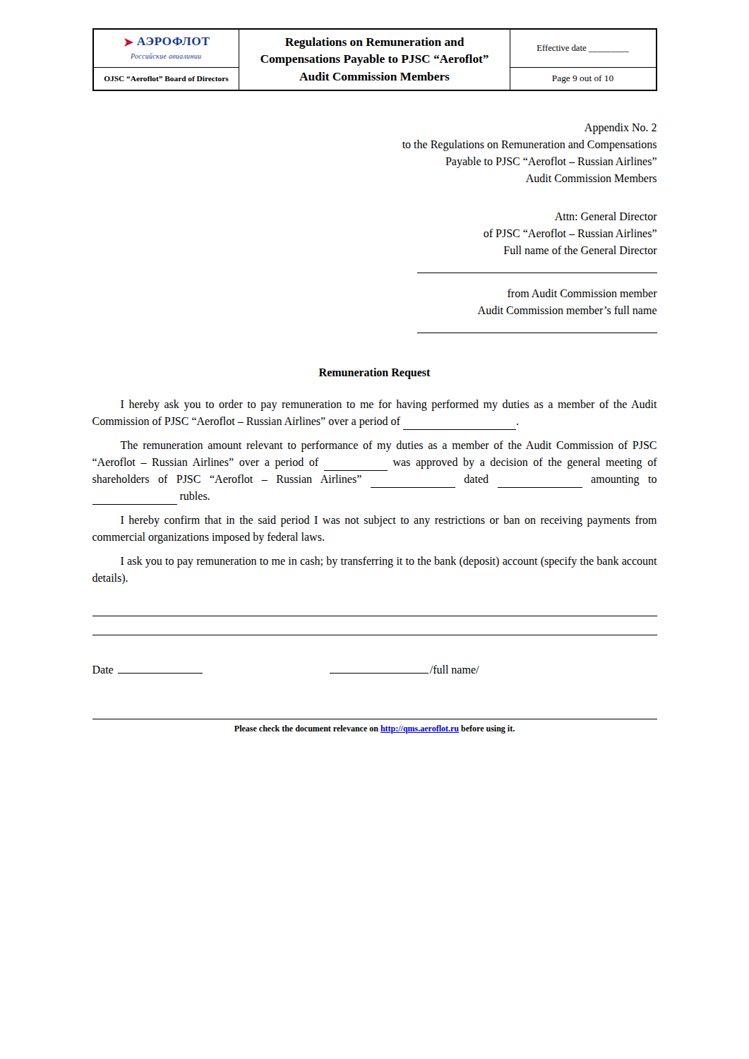| ➤ АЭРОФЛОТ Российские авиалинии | Regulations on Remuneration and Compensations Payable to PJSC “Aeroflot” Audit Commission Members | Effective date _________ |
| OJSC “Aeroflot” Board of Directors | Page 9 out of 10 |
Appendix No. 2
to the Regulations on Remuneration and Compensations
Payable to PJSC “Aeroflot – Russian Airlines”
Audit Commission Members
Attn: General Director
of PJSC “Aeroflot – Russian Airlines”
Full name of the General Director
from Audit Commission member
Audit Commission member’s full name
Remuneration Request
I hereby ask you to order to pay remuneration to me for having performed my duties as a member of the Audit Commission of PJSC “Aeroflot – Russian Airlines” over a period of .
The remuneration amount relevant to performance of my duties as a member of the Audit Commission of PJSC “Aeroflot – Russian Airlines” over a period of was approved by a decision of the general meeting of shareholders of PJSC “Aeroflot – Russian Airlines” dated amounting to rubles.
I hereby confirm that in the said period I was not subject to any restrictions or ban on receiving payments from commercial organizations imposed by federal laws.
I ask you to pay remuneration to me in cash; by transferring it to the bank (deposit) account (specify the bank account details).
Date /full name/
Please check the document relevance on http://qms.aeroflot.ru before using it.